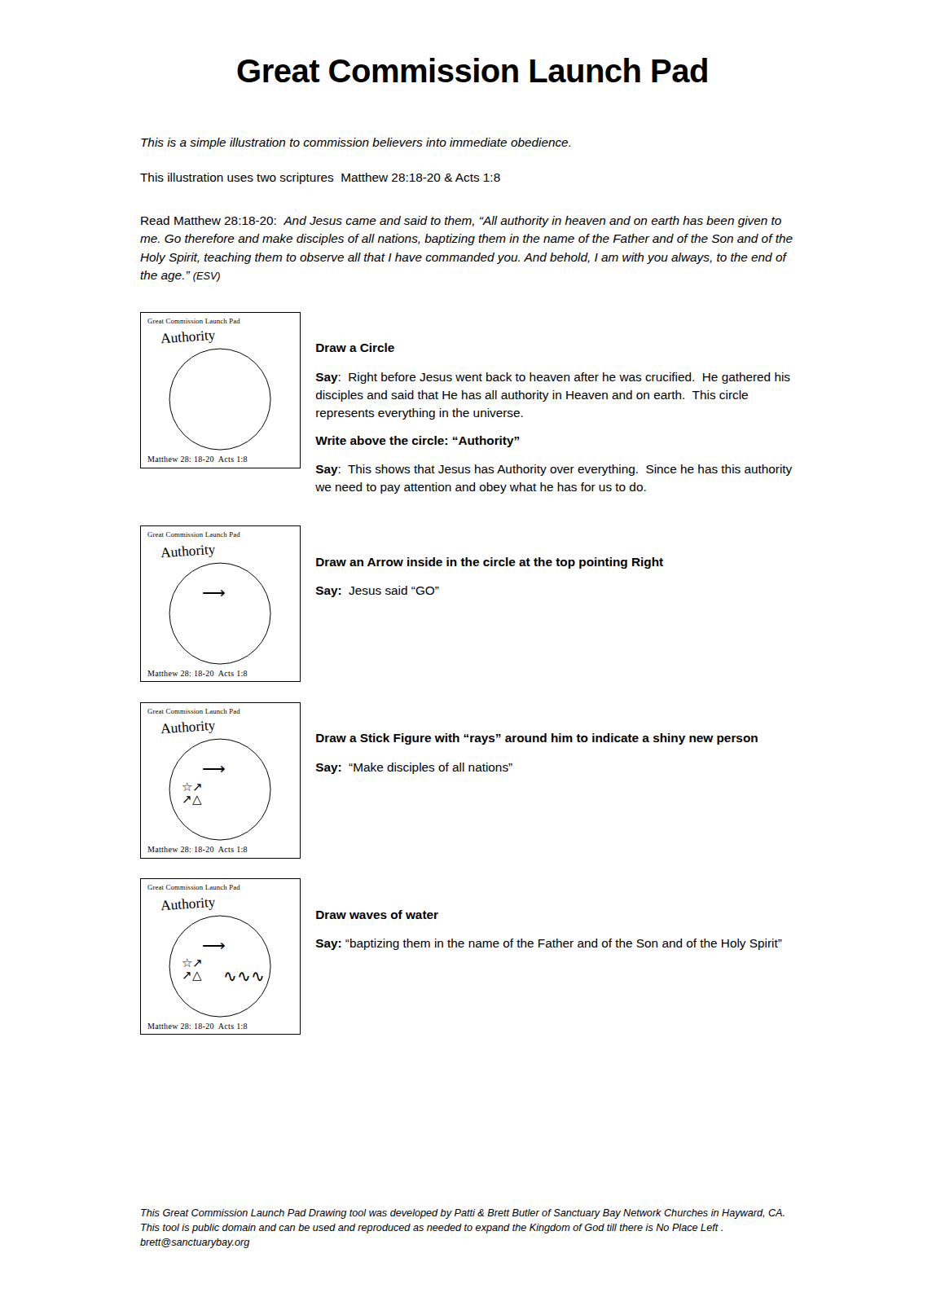Great Commission Launch Pad
This is a simple illustration to commission believers into immediate obedience.
This illustration uses two scriptures Matthew 28:18-20 & Acts 1:8
Read Matthew 28:18-20: And Jesus came and said to them, “All authority in heaven and on earth has been given to me. Go therefore and make disciples of all nations, baptizing them in the name of the Father and of the Son and of the Holy Spirit, teaching them to observe all that I have commanded you. And behold, I am with you always, to the end of the age.” (ESV)
Great Commission Launch Pad
Authority
Matthew 28: 18-20 Acts 1:8
Draw a Circle
Say: Right before Jesus went back to heaven after he was crucified. He gathered his disciples and said that He has all authority in Heaven and on earth. This circle represents everything in the universe.
Write above the circle: “Authority”
Say: This shows that Jesus has Authority over everything. Since he has this authority we need to pay attention and obey what he has for us to do.
Great Commission Launch Pad
Authority
⟶
Matthew 28: 18-20 Acts 1:8
Draw an Arrow inside in the circle at the top pointing Right
Say: Jesus said “GO”
Great Commission Launch Pad
Authority
⟶ ☆↗
↗△
Matthew 28: 18-20 Acts 1:8
Draw a Stick Figure with “rays” around him to indicate a shiny new person
Say: “Make disciples of all nations”
Great Commission Launch Pad
Authority
⟶ ☆↗
↗△ ∿∿∿
Matthew 28: 18-20 Acts 1:8
Draw waves of water
Say: “baptizing them in the name of the Father and of the Son and of the Holy Spirit”
This Great Commission Launch Pad Drawing tool was developed by Patti & Brett Butler of Sanctuary Bay Network Churches in Hayward, CA. This tool is public domain and can be used and reproduced as needed to expand the Kingdom of God till there is No Place Left . brett@sanctuarybay.org